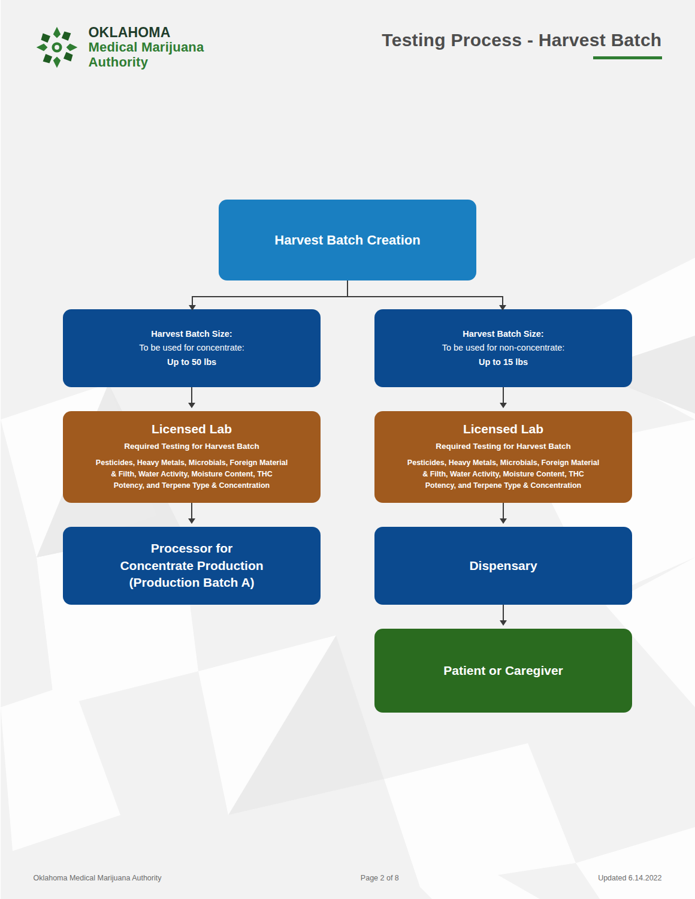OKLAHOMA
Medical Marijuana
Authority
Testing Process - Harvest Batch
Harvest Batch Creation
Harvest Batch Size:
To be used for concentrate:
Up to 50 lbs
Licensed Lab
Required Testing for Harvest Batch
Pesticides, Heavy Metals, Microbials, Foreign Material
& Filth, Water Activity, Moisture Content, THC
Potency, and Terpene Type & Concentration
Processor for
Concentrate Production
(Production Batch A)
Harvest Batch Size:
To be used for non-concentrate:
Up to 15 lbs
Licensed Lab
Required Testing for Harvest Batch
Pesticides, Heavy Metals, Microbials, Foreign Material
& Filth, Water Activity, Moisture Content, THC
Potency, and Terpene Type & Concentration
Dispensary
Patient or Caregiver
Oklahoma Medical Marijuana Authority
Page 2 of 8
Updated 6.14.2022